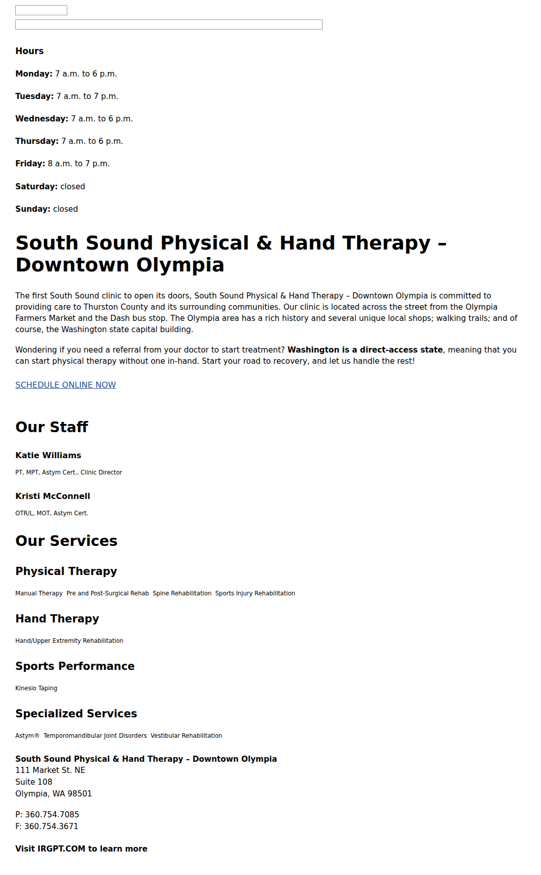Hours
Monday: 7 a.m. to 6 p.m.
Tuesday: 7 a.m. to 7 p.m.
Wednesday: 7 a.m. to 6 p.m.
Thursday: 7 a.m. to 6 p.m.
Friday: 8 a.m. to 7 p.m.
Saturday: closed
Sunday: closed
South Sound Physical & Hand Therapy – Downtown Olympia
The first South Sound clinic to open its doors, South Sound Physical & Hand Therapy – Downtown Olympia is committed to providing care to Thurston County and its surrounding communities. Our clinic is located across the street from the Olympia Farmers Market and the Dash bus stop. The Olympia area has a rich history and several unique local shops; walking trails; and of course, the Washington state capital building.
Wondering if you need a referral from your doctor to start treatment? Washington is a direct-access state, meaning that you can start physical therapy without one in-hand. Start your road to recovery, and let us handle the rest!
SCHEDULE ONLINE NOW
Our Staff
Katie Williams
PT, MPT, Astym Cert., Clinic Director
Kristi McConnell
OTR/L, MOT, Astym Cert.
Our Services
Physical Therapy
Manual Therapy Pre and Post-Surgical Rehab Spine Rehabilitation Sports Injury Rehabilitation
Hand Therapy
Hand/Upper Extremity Rehabilitation
Sports Performance
Kinesio Taping
Specialized Services
Astym® Temporomandibular Joint Disorders Vestibular Rehabilitation
South Sound Physical & Hand Therapy – Downtown Olympia
111 Market St. NE
Suite 108
Olympia, WA 98501
P: 360.754.7085
F: 360.754.3671
Visit IRGPT.COM to learn more